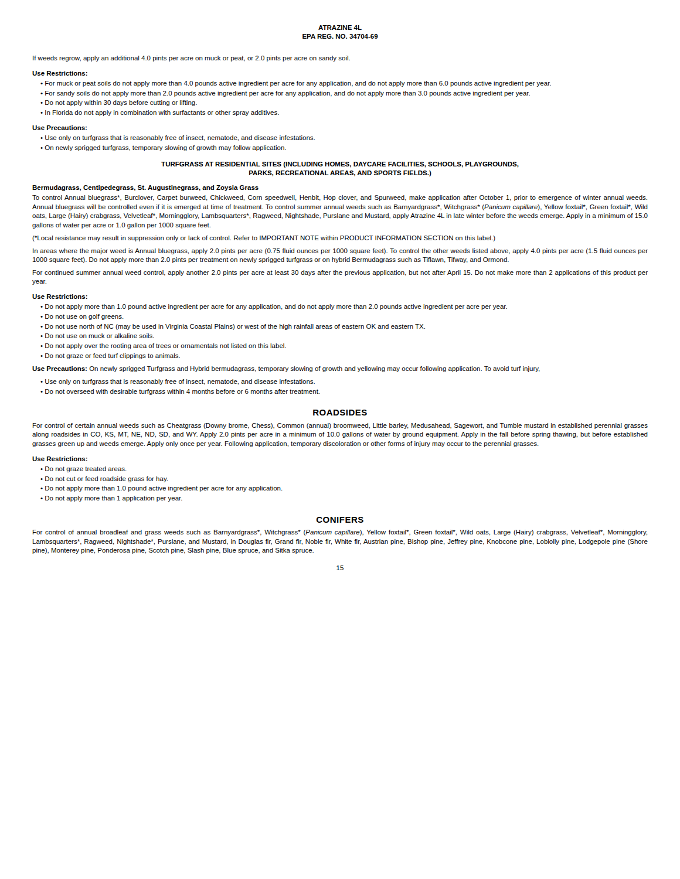ATRAZINE 4L
EPA REG. NO. 34704-69
If weeds regrow, apply an additional 4.0 pints per acre on muck or peat, or 2.0 pints per acre on sandy soil.
Use Restrictions:
For muck or peat soils do not apply more than 4.0 pounds active ingredient per acre for any application, and do not apply more than 6.0 pounds active ingredient per year.
For sandy soils do not apply more than 2.0 pounds active ingredient per acre for any application, and do not apply more than 3.0 pounds active ingredient per year.
Do not apply within 30 days before cutting or lifting.
In Florida do not apply in combination with surfactants or other spray additives.
Use Precautions:
Use only on turfgrass that is reasonably free of insect, nematode, and disease infestations.
On newly sprigged turfgrass, temporary slowing of growth may follow application.
TURFGRASS AT RESIDENTIAL SITES (INCLUDING HOMES, DAYCARE FACILITIES, SCHOOLS, PLAYGROUNDS,
PARKS, RECREATIONAL AREAS, AND SPORTS FIELDS.)
Bermudagrass, Centipedegrass, St. Augustinegrass, and Zoysia Grass
To control Annual bluegrass*, Burclover, Carpet burweed, Chickweed, Corn speedwell, Henbit, Hop clover, and Spurweed, make application after October 1, prior to emergence of winter annual weeds. Annual bluegrass will be controlled even if it is emerged at time of treatment. To control summer annual weeds such as Barnyardgrass*, Witchgrass* (Panicum capillare), Yellow foxtail*, Green foxtail*, Wild oats, Large (Hairy) crabgrass, Velvetleaf*, Morningglory, Lambsquarters*, Ragweed, Nightshade, Purslane and Mustard, apply Atrazine 4L in late winter before the weeds emerge. Apply in a minimum of 15.0 gallons of water per acre or 1.0 gallon per 1000 square feet.
(*Local resistance may result in suppression only or lack of control. Refer to IMPORTANT NOTE within PRODUCT INFORMATION SECTION on this label.)
In areas where the major weed is Annual bluegrass, apply 2.0 pints per acre (0.75 fluid ounces per 1000 square feet). To control the other weeds listed above, apply 4.0 pints per acre (1.5 fluid ounces per 1000 square feet). Do not apply more than 2.0 pints per treatment on newly sprigged turfgrass or on hybrid Bermudagrass such as Tiflawn, Tifway, and Ormond.
For continued summer annual weed control, apply another 2.0 pints per acre at least 30 days after the previous application, but not after April 15. Do not make more than 2 applications of this product per year.
Use Restrictions:
Do not apply more than 1.0 pound active ingredient per acre for any application, and do not apply more than 2.0 pounds active ingredient per acre per year.
Do not use on golf greens.
Do not use north of NC (may be used in Virginia Coastal Plains) or west of the high rainfall areas of eastern OK and eastern TX.
Do not use on muck or alkaline soils.
Do not apply over the rooting area of trees or ornamentals not listed on this label.
Do not graze or feed turf clippings to animals.
Use Precautions: On newly sprigged Turfgrass and Hybrid bermudagrass, temporary slowing of growth and yellowing may occur following application. To avoid turf injury,
Use only on turfgrass that is reasonably free of insect, nematode, and disease infestations.
Do not overseed with desirable turfgrass within 4 months before or 6 months after treatment.
ROADSIDES
For control of certain annual weeds such as Cheatgrass (Downy brome, Chess), Common (annual) broomweed, Little barley, Medusahead, Sagewort, and Tumble mustard in established perennial grasses along roadsides in CO, KS, MT, NE, ND, SD, and WY. Apply 2.0 pints per acre in a minimum of 10.0 gallons of water by ground equipment. Apply in the fall before spring thawing, but before established grasses green up and weeds emerge. Apply only once per year. Following application, temporary discoloration or other forms of injury may occur to the perennial grasses.
Use Restrictions:
Do not graze treated areas.
Do not cut or feed roadside grass for hay.
Do not apply more than 1.0 pound active ingredient per acre for any application.
Do not apply more than 1 application per year.
CONIFERS
For control of annual broadleaf and grass weeds such as Barnyardgrass*, Witchgrass* (Panicum capillare), Yellow foxtail*, Green foxtail*, Wild oats, Large (Hairy) crabgrass, Velvetleaf*, Morningglory, Lambsquarters*, Ragweed, Nightshade*, Purslane, and Mustard, in Douglas fir, Grand fir, Noble fir, White fir, Austrian pine, Bishop pine, Jeffrey pine, Knobcone pine, Loblolly pine, Lodgepole pine (Shore pine), Monterey pine, Ponderosa pine, Scotch pine, Slash pine, Blue spruce, and Sitka spruce.
15